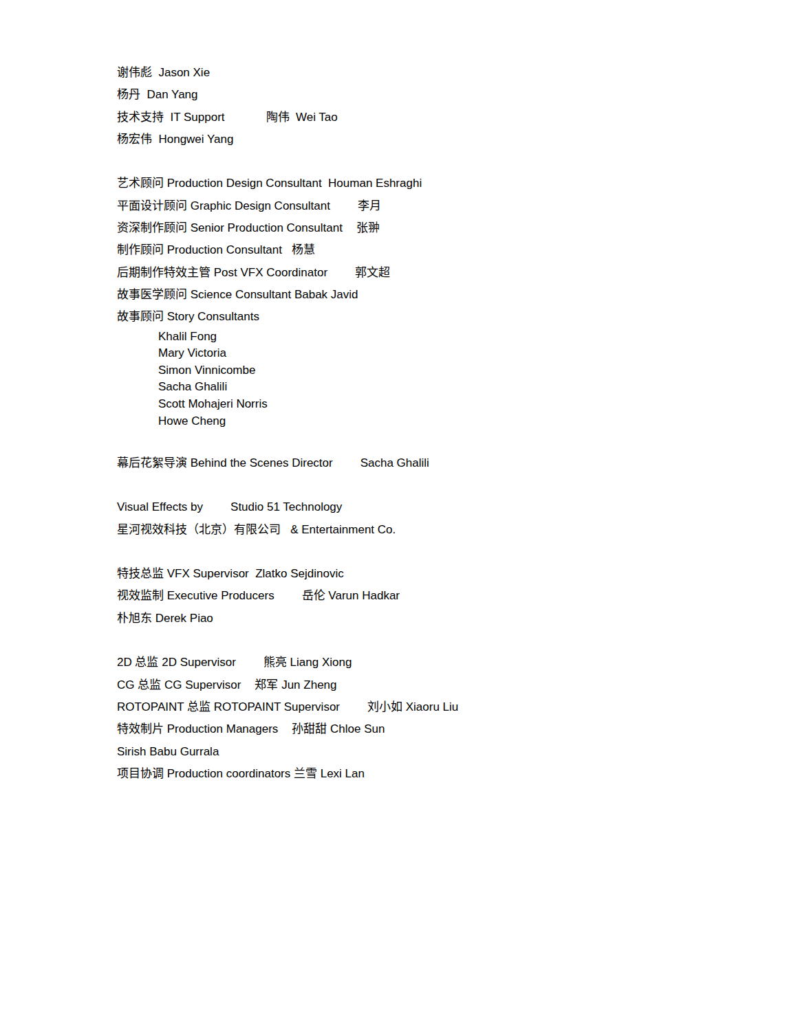谢伟彪 Jason Xie
杨丹 Dan Yang
技术支持 IT Support 陶伟 Wei Tao
杨宏伟 Hongwei Yang
艺术顾问 Production Design Consultant Houman Eshraghi
平面设计顾问 Graphic Design Consultant 李月
资深制作顾问 Senior Production Consultant 张翀
制作顾问 Production Consultant 杨慧
后期制作特效主管 Post VFX Coordinator 郭文超
故事医学顾问 Science Consultant Babak Javid
故事顾问 Story Consultants
Khalil Fong
Mary Victoria
Simon Vinnicombe
Sacha Ghalili
Scott Mohajeri Norris
Howe Cheng
幕后花絮导演 Behind the Scenes Director Sacha Ghalili
Visual Effects by Studio 51 Technology
星河视效科技（北京）有限公司 & Entertainment Co.
特技总监 VFX Supervisor Zlatko Sejdinovic
视效监制 Executive Producers 岳伦 Varun Hadkar
朴旭东 Derek Piao
2D 总监 2D Supervisor 熊亮 Liang Xiong
CG 总监 CG Supervisor 郑军 Jun Zheng
ROTOPAINT 总监 ROTOPAINT Supervisor 刘小如 Xiaoru Liu
特效制片 Production Managers 孙甜甜 Chloe Sun
Sirish Babu Gurrala
项目协调 Production coordinators 兰雪 Lexi Lan